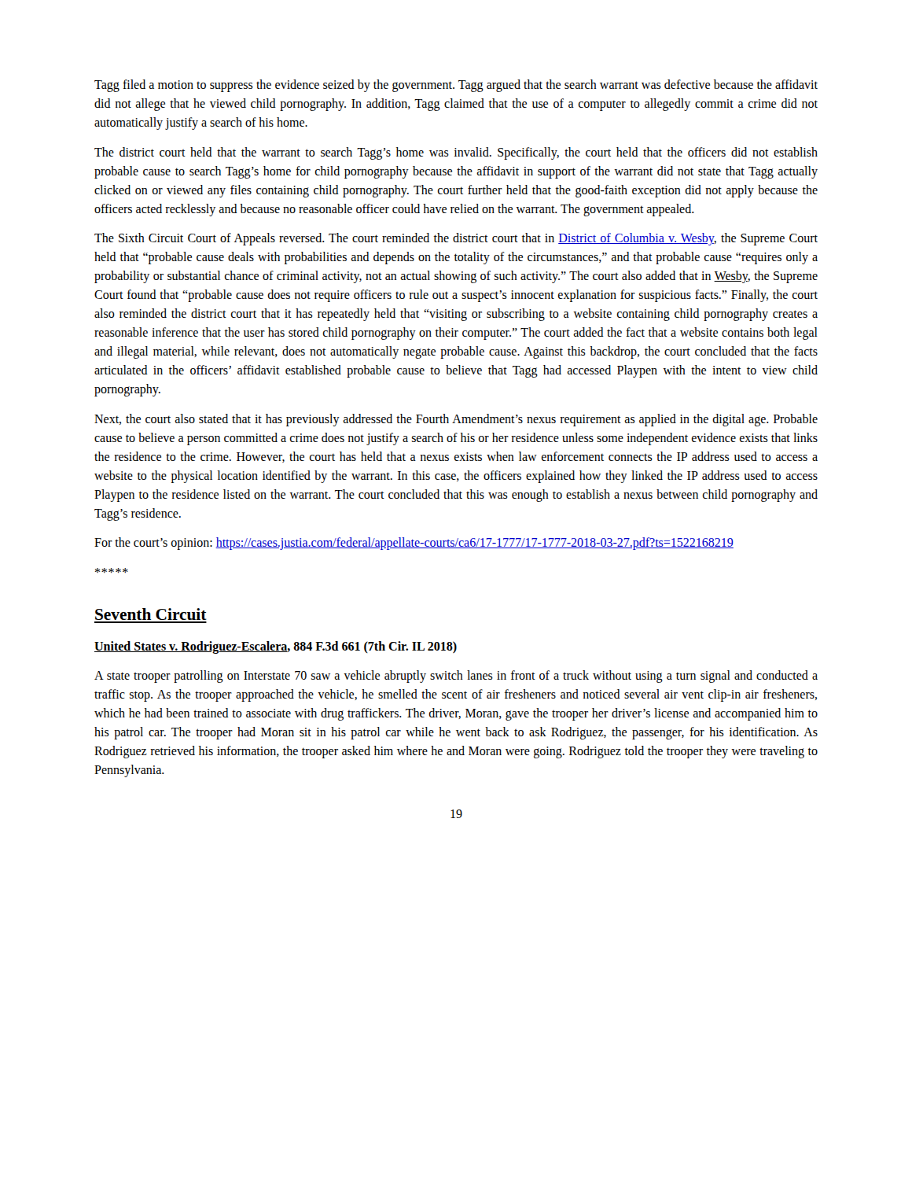Tagg filed a motion to suppress the evidence seized by the government. Tagg argued that the search warrant was defective because the affidavit did not allege that he viewed child pornography. In addition, Tagg claimed that the use of a computer to allegedly commit a crime did not automatically justify a search of his home.
The district court held that the warrant to search Tagg’s home was invalid. Specifically, the court held that the officers did not establish probable cause to search Tagg’s home for child pornography because the affidavit in support of the warrant did not state that Tagg actually clicked on or viewed any files containing child pornography. The court further held that the good-faith exception did not apply because the officers acted recklessly and because no reasonable officer could have relied on the warrant. The government appealed.
The Sixth Circuit Court of Appeals reversed. The court reminded the district court that in District of Columbia v. Wesby, the Supreme Court held that “probable cause deals with probabilities and depends on the totality of the circumstances,” and that probable cause “requires only a probability or substantial chance of criminal activity, not an actual showing of such activity.” The court also added that in Wesby, the Supreme Court found that “probable cause does not require officers to rule out a suspect’s innocent explanation for suspicious facts.” Finally, the court also reminded the district court that it has repeatedly held that “visiting or subscribing to a website containing child pornography creates a reasonable inference that the user has stored child pornography on their computer.” The court added the fact that a website contains both legal and illegal material, while relevant, does not automatically negate probable cause. Against this backdrop, the court concluded that the facts articulated in the officers’ affidavit established probable cause to believe that Tagg had accessed Playpen with the intent to view child pornography.
Next, the court also stated that it has previously addressed the Fourth Amendment’s nexus requirement as applied in the digital age. Probable cause to believe a person committed a crime does not justify a search of his or her residence unless some independent evidence exists that links the residence to the crime. However, the court has held that a nexus exists when law enforcement connects the IP address used to access a website to the physical location identified by the warrant. In this case, the officers explained how they linked the IP address used to access Playpen to the residence listed on the warrant. The court concluded that this was enough to establish a nexus between child pornography and Tagg’s residence.
For the court’s opinion: https://cases.justia.com/federal/appellate-courts/ca6/17-1777/17-1777-2018-03-27.pdf?ts=1522168219
*****
Seventh Circuit
United States v. Rodriguez-Escalera, 884 F.3d 661 (7th Cir. IL 2018)
A state trooper patrolling on Interstate 70 saw a vehicle abruptly switch lanes in front of a truck without using a turn signal and conducted a traffic stop. As the trooper approached the vehicle, he smelled the scent of air fresheners and noticed several air vent clip-in air fresheners, which he had been trained to associate with drug traffickers. The driver, Moran, gave the trooper her driver’s license and accompanied him to his patrol car. The trooper had Moran sit in his patrol car while he went back to ask Rodriguez, the passenger, for his identification. As Rodriguez retrieved his information, the trooper asked him where he and Moran were going. Rodriguez told the trooper they were traveling to Pennsylvania.
19